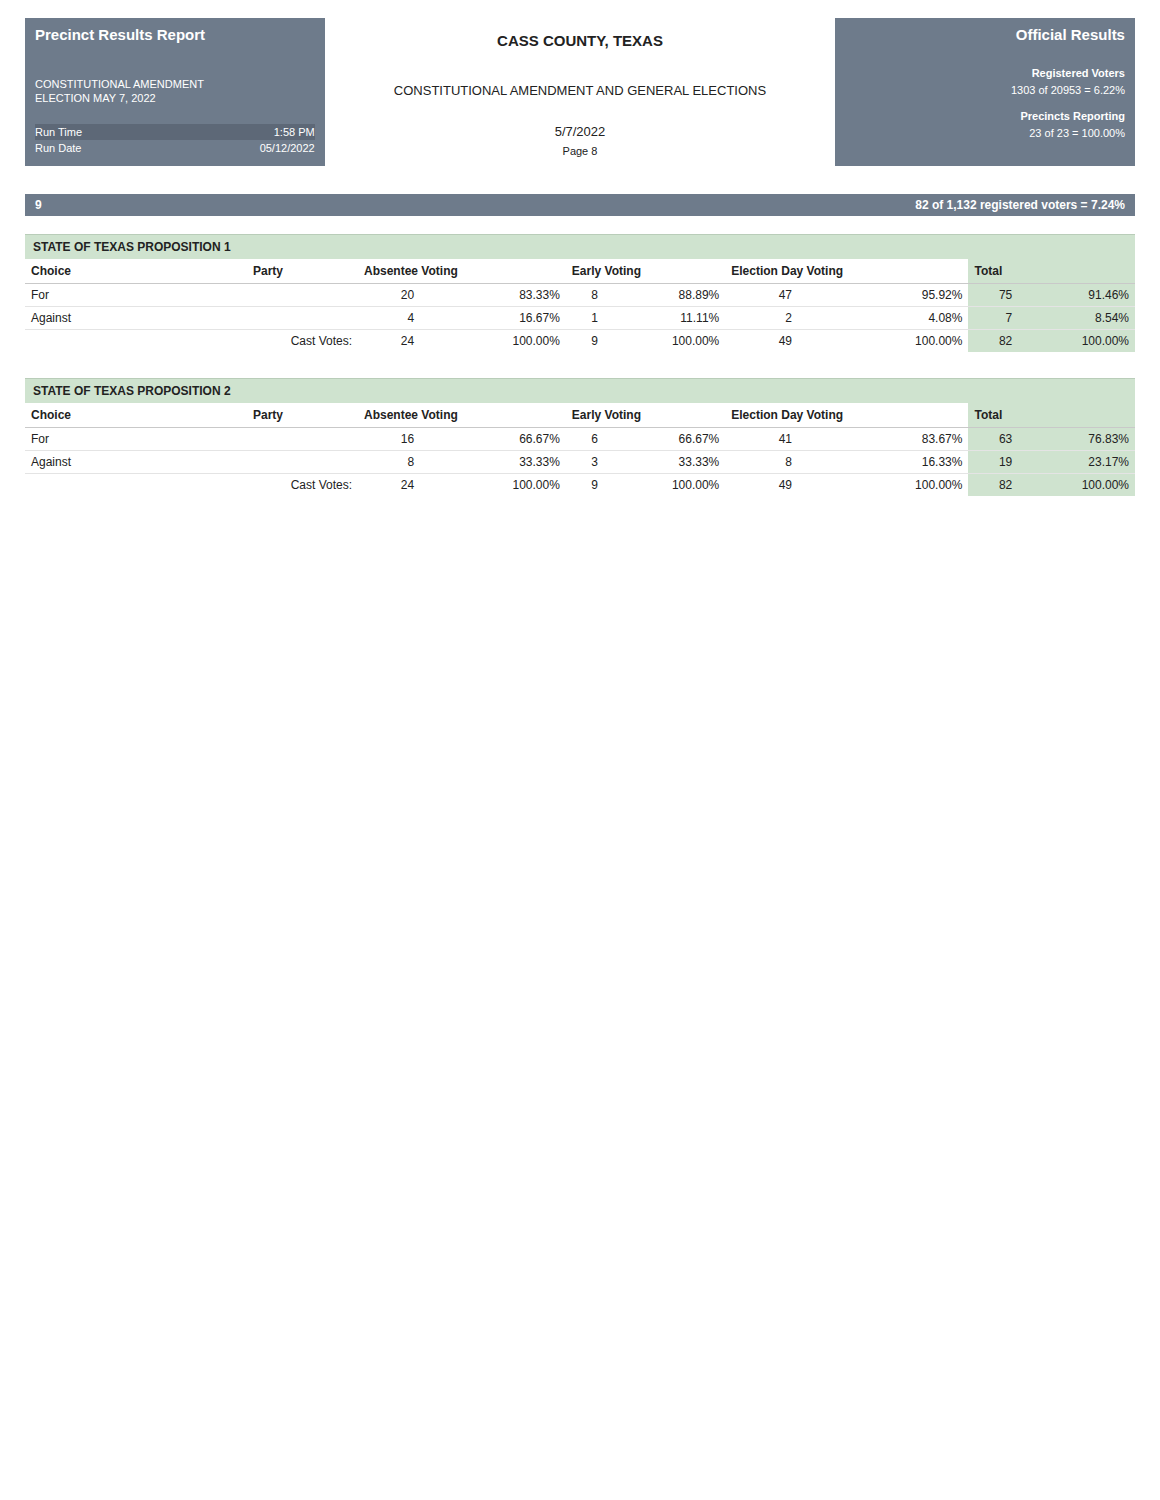Precinct Results Report
CONSTITUTIONAL AMENDMENT
ELECTION MAY 7, 2022
Run Time 1:58 PM
Run Date 05/12/2022
CASS COUNTY, TEXAS
CONSTITUTIONAL AMENDMENT AND GENERAL ELECTIONS
5/7/2022
Page 8
Official Results
Registered Voters
1303 of 20953 = 6.22%
Precincts Reporting
23 of 23 = 100.00%
9 82 of 1,132 registered voters = 7.24%
STATE OF TEXAS PROPOSITION 1
| Choice | Party | Absentee Voting | Early Voting | Election Day Voting | Total |
| --- | --- | --- | --- | --- | --- |
| For | | 20 | 83.33% | 8 | 88.89% | 47 | 95.92% | 75 | 91.46% |
| Against | | 4 | 16.67% | 1 | 11.11% | 2 | 4.08% | 7 | 8.54% |
| | Cast Votes: | 24 | 100.00% | 9 | 100.00% | 49 | 100.00% | 82 | 100.00% |
STATE OF TEXAS PROPOSITION 2
| Choice | Party | Absentee Voting | Early Voting | Election Day Voting | Total |
| --- | --- | --- | --- | --- | --- |
| For | | 16 | 66.67% | 6 | 66.67% | 41 | 83.67% | 63 | 76.83% |
| Against | | 8 | 33.33% | 3 | 33.33% | 8 | 16.33% | 19 | 23.17% |
| | Cast Votes: | 24 | 100.00% | 9 | 100.00% | 49 | 100.00% | 82 | 100.00% |